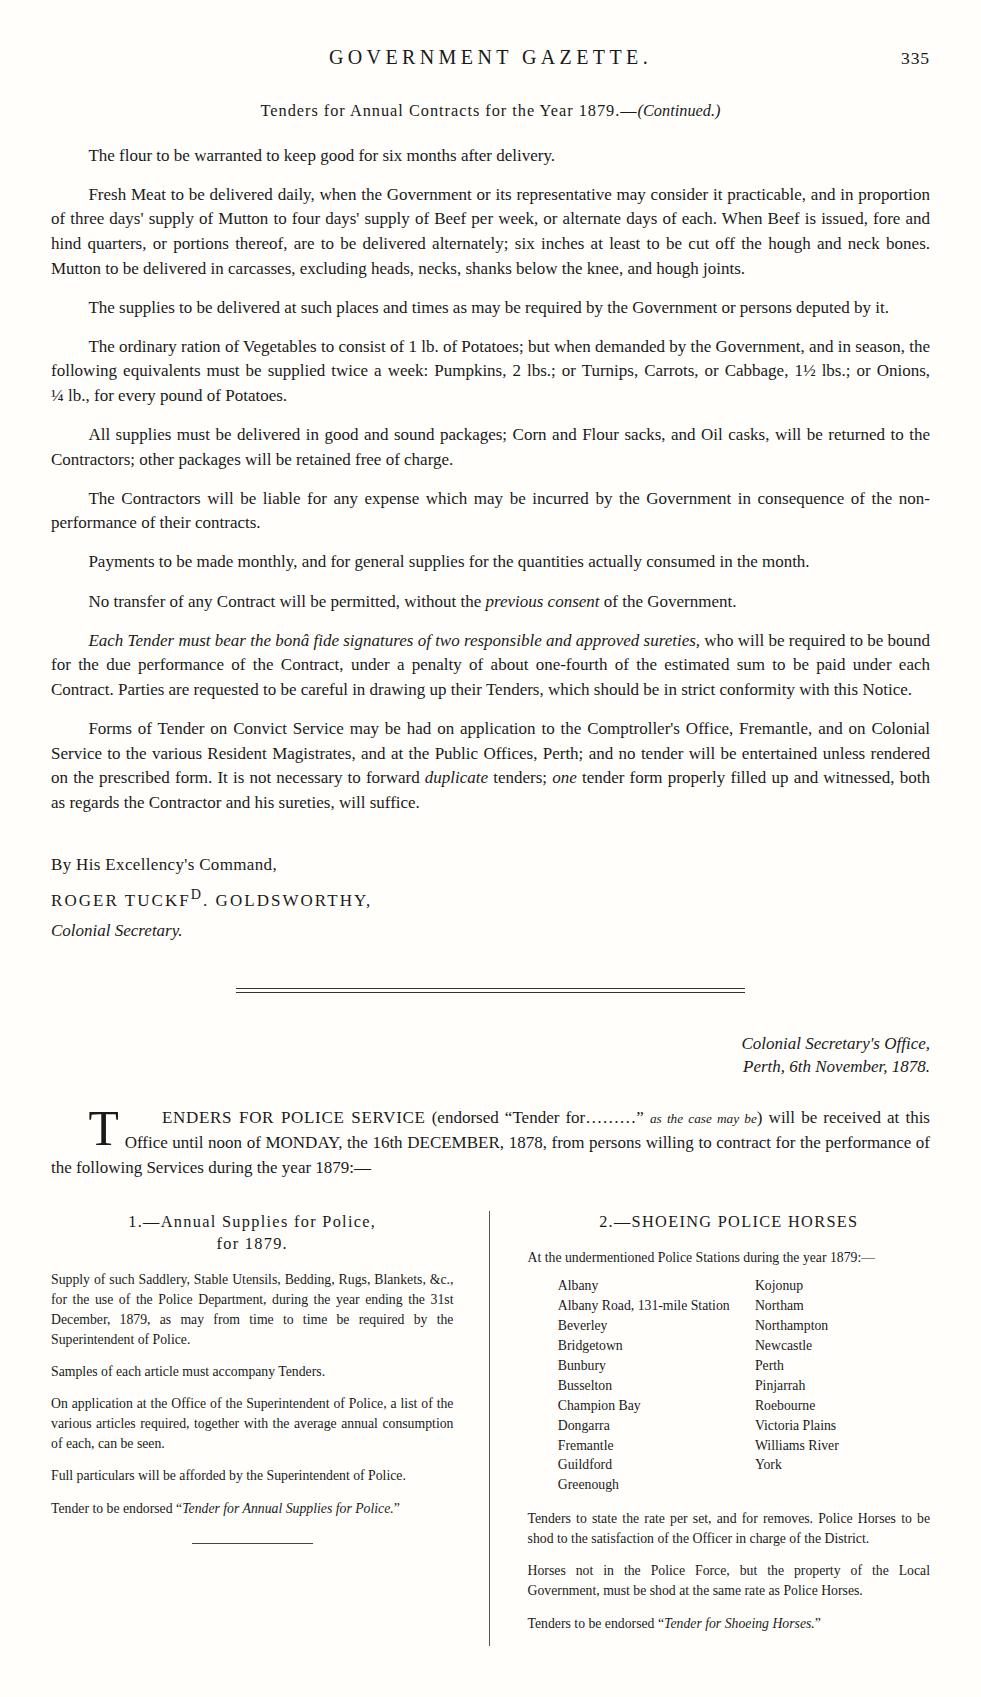Government Gazette.
335
Tenders for Annual Contracts for the Year 1879.—(Continued.)
The flour to be warranted to keep good for six months after delivery.
Fresh Meat to be delivered daily, when the Government or its representative may consider it practicable, and in proportion of three days' supply of Mutton to four days' supply of Beef per week, or alternate days of each. When Beef is issued, fore and hind quarters, or portions thereof, are to be delivered alternately; six inches at least to be cut off the hough and neck bones. Mutton to be delivered in carcasses, excluding heads, necks, shanks below the knee, and hough joints.
The supplies to be delivered at such places and times as may be required by the Government or persons deputed by it.
The ordinary ration of Vegetables to consist of 1 lb. of Potatoes; but when demanded by the Government, and in season, the following equivalents must be supplied twice a week: Pumpkins, 2 lbs.; or Turnips, Carrots, or Cabbage, 1½ lbs.; or Onions, ¼ lb., for every pound of Potatoes.
All supplies must be delivered in good and sound packages; Corn and Flour sacks, and Oil casks, will be returned to the Contractors; other packages will be retained free of charge.
The Contractors will be liable for any expense which may be incurred by the Government in consequence of the non-performance of their contracts.
Payments to be made monthly, and for general supplies for the quantities actually consumed in the month.
No transfer of any Contract will be permitted, without the previous consent of the Government.
Each Tender must bear the bonâ fide signatures of two responsible and approved sureties, who will be required to be bound for the due performance of the Contract, under a penalty of about one-fourth of the estimated sum to be paid under each Contract. Parties are requested to be careful in drawing up their Tenders, which should be in strict conformity with this Notice.
Forms of Tender on Convict Service may be had on application to the Comptroller's Office, Fremantle, and on Colonial Service to the various Resident Magistrates, and at the Public Offices, Perth; and no tender will be entertained unless rendered on the prescribed form. It is not necessary to forward duplicate tenders; one tender form properly filled up and witnessed, both as regards the Contractor and his sureties, will suffice.
By His Excellency's Command,
ROGER TUCKFD. GOLDSWORTHY,
Colonial Secretary.
Colonial Secretary's Office, Perth, 6th November, 1878.
TENDERS FOR POLICE SERVICE (endorsed “Tender for………” as the case may be) will be received at this Office until noon of MONDAY, the 16th DECEMBER, 1878, from persons willing to contract for the performance of the following Services during the year 1879:—
1.—Annual Supplies for Police,
for 1879.
Supply of such Saddlery, Stable Utensils, Bedding, Rugs, Blankets, &c., for the use of the Police Department, during the year ending the 31st December, 1879, as may from time to time be required by the Superintendent of Police.
Samples of each article must accompany Tenders.
On application at the Office of the Superintendent of Police, a list of the various articles required, together with the average annual consumption of each, can be seen.
Full particulars will be afforded by the Superintendent of Police.
Tender to be endorsed “Tender for Annual Supplies for Police.”
2.—SHOEING POLICE HORSES
At the undermentioned Police Stations during the year 1879:—
Albany
Albany Road, 131-mile Station
Beverley
Bridgetown
Bunbury
Busselton
Champion Bay
Dongarra
Fremantle
Guildford
Greenough
Kojonup
Northam
Northampton
Newcastle
Perth
Pinjarrah
Roebourne
Victoria Plains
Williams River
York
Tenders to state the rate per set, and for removes. Police Horses to be shod to the satisfaction of the Officer in charge of the District.
Horses not in the Police Force, but the property of the Local Government, must be shod at the same rate as Police Horses.
Tenders to be endorsed “Tender for Shoeing Horses.”